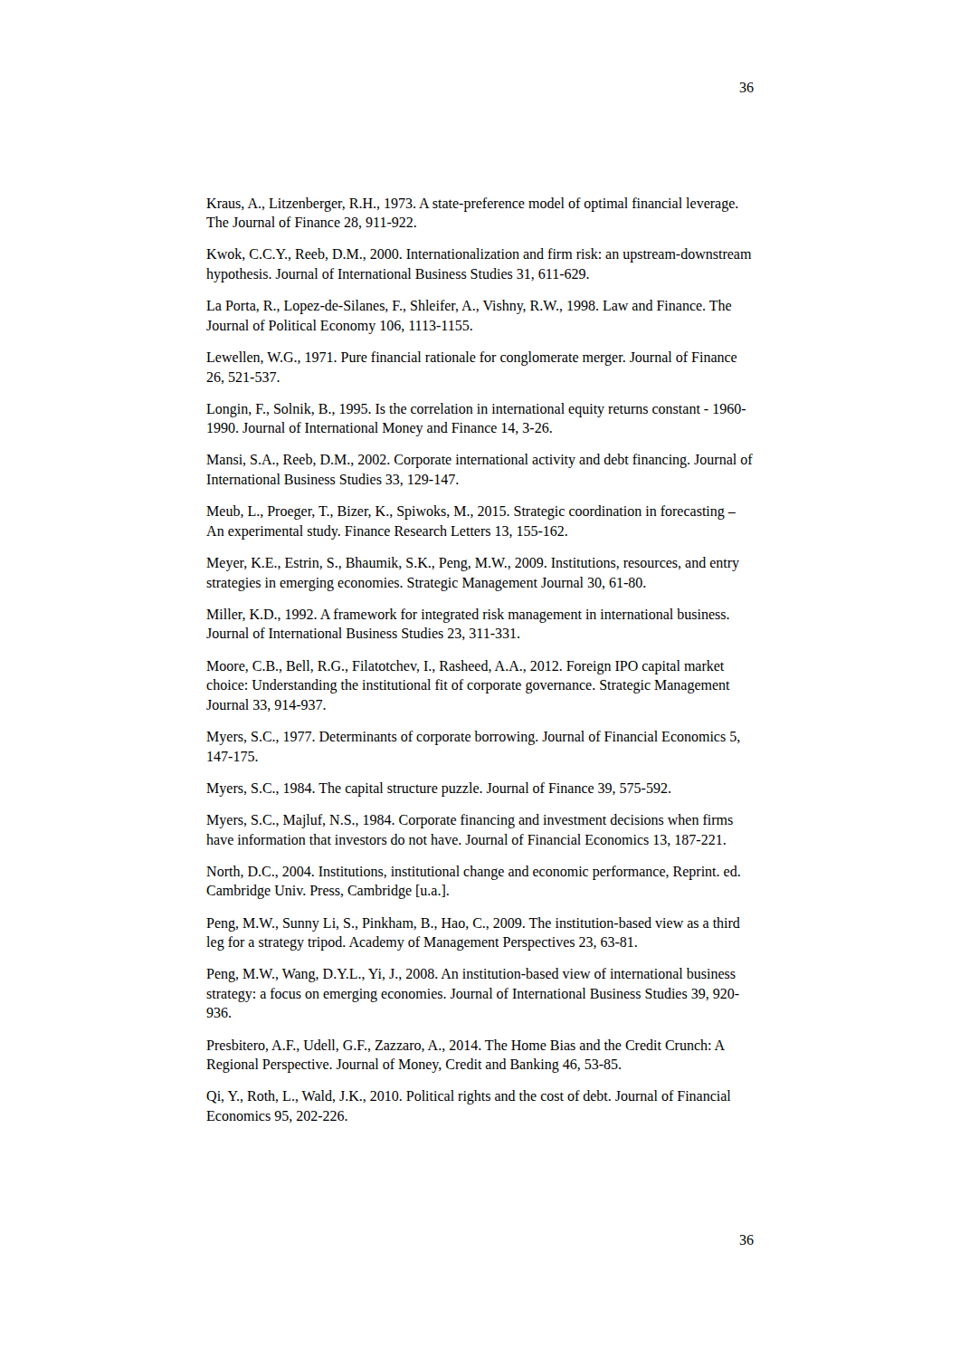36
Kraus, A., Litzenberger, R.H., 1973. A state-preference model of optimal financial leverage. The Journal of Finance 28, 911-922.
Kwok, C.C.Y., Reeb, D.M., 2000. Internationalization and firm risk: an upstream-downstream hypothesis. Journal of International Business Studies 31, 611-629.
La Porta, R., Lopez-de-Silanes, F., Shleifer, A., Vishny, R.W., 1998. Law and Finance. The Journal of Political Economy 106, 1113-1155.
Lewellen, W.G., 1971. Pure financial rationale for conglomerate merger. Journal of Finance 26, 521-537.
Longin, F., Solnik, B., 1995. Is the correlation in international equity returns constant - 1960-1990. Journal of International Money and Finance 14, 3-26.
Mansi, S.A., Reeb, D.M., 2002. Corporate international activity and debt financing. Journal of International Business Studies 33, 129-147.
Meub, L., Proeger, T., Bizer, K., Spiwoks, M., 2015. Strategic coordination in forecasting – An experimental study. Finance Research Letters 13, 155-162.
Meyer, K.E., Estrin, S., Bhaumik, S.K., Peng, M.W., 2009. Institutions, resources, and entry strategies in emerging economies. Strategic Management Journal 30, 61-80.
Miller, K.D., 1992. A framework for integrated risk management in international business. Journal of International Business Studies 23, 311-331.
Moore, C.B., Bell, R.G., Filatotchev, I., Rasheed, A.A., 2012. Foreign IPO capital market choice: Understanding the institutional fit of corporate governance. Strategic Management Journal 33, 914-937.
Myers, S.C., 1977. Determinants of corporate borrowing. Journal of Financial Economics 5, 147-175.
Myers, S.C., 1984. The capital structure puzzle. Journal of Finance 39, 575-592.
Myers, S.C., Majluf, N.S., 1984. Corporate financing and investment decisions when firms have information that investors do not have. Journal of Financial Economics 13, 187-221.
North, D.C., 2004. Institutions, institutional change and economic performance, Reprint. ed. Cambridge Univ. Press, Cambridge [u.a.].
Peng, M.W., Sunny Li, S., Pinkham, B., Hao, C., 2009. The institution-based view as a third leg for a strategy tripod. Academy of Management Perspectives 23, 63-81.
Peng, M.W., Wang, D.Y.L., Yi, J., 2008. An institution-based view of international business strategy: a focus on emerging economies. Journal of International Business Studies 39, 920-936.
Presbitero, A.F., Udell, G.F., Zazzaro, A., 2014. The Home Bias and the Credit Crunch: A Regional Perspective. Journal of Money, Credit and Banking 46, 53-85.
Qi, Y., Roth, L., Wald, J.K., 2010. Political rights and the cost of debt. Journal of Financial Economics 95, 202-226.
36